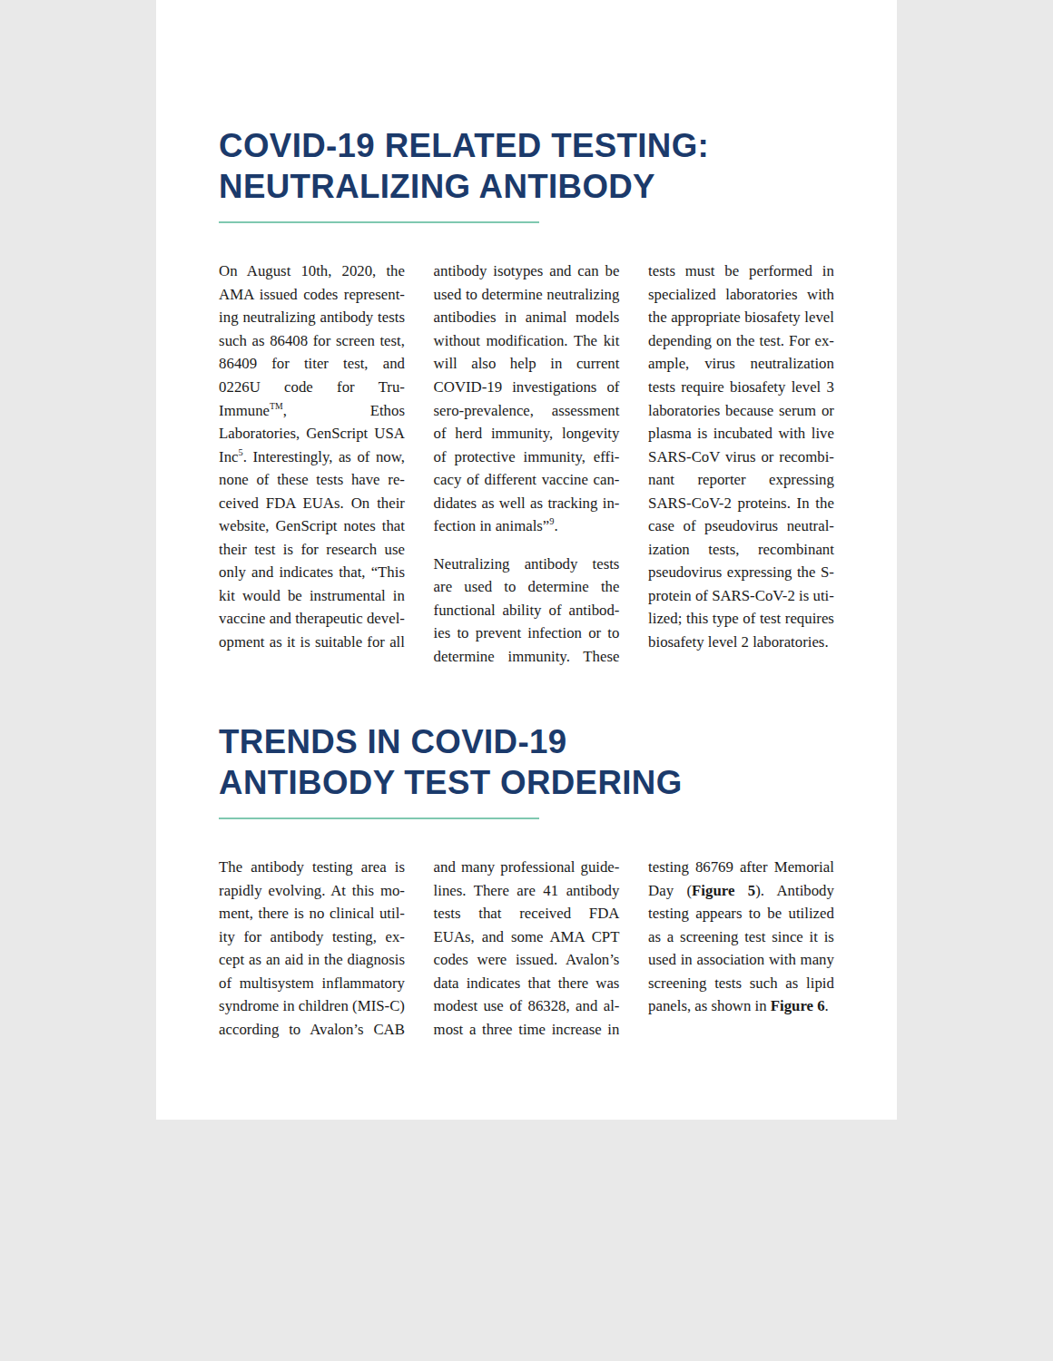COVID-19 Related Testing:
Neutralizing Antibody
On August 10th, 2020, the AMA issued codes representing neutralizing antibody tests such as 86408 for screen test, 86409 for titer test, and 0226U code for Tru-ImmuneTM, Ethos Laboratories, GenScript USA Inc5. Interestingly, as of now, none of these tests have received FDA EUAs. On their website, GenScript notes that their test is for research use only and indicates that, “This kit would be instrumental in vaccine and therapeutic development as it is suitable for all antibody isotypes and can be used to determine neutralizing antibodies in animal models without modification. The kit will also help in current COVID-19 investigations of sero-prevalence, assessment of herd immunity, longevity of protective immunity, efficacy of different vaccine candidates as well as tracking infection in animals”9.
Neutralizing antibody tests are used to determine the functional ability of antibodies to prevent infection or to determine immunity. These tests must be performed in specialized laboratories with the appropriate biosafety level depending on the test. For example, virus neutralization tests require biosafety level 3 laboratories because serum or plasma is incubated with live SARS-CoV virus or recombinant reporter expressing SARS-CoV-2 proteins. In the case of pseudovirus neutralization tests, recombinant pseudovirus expressing the S-protein of SARS-CoV-2 is utilized; this type of test requires biosafety level 2 laboratories.
Trends in COVID-19
Antibody Test Ordering
The antibody testing area is rapidly evolving. At this moment, there is no clinical utility for antibody testing, except as an aid in the diagnosis of multisystem inflammatory syndrome in children (MIS-C) according to Avalon’s CAB and many professional guidelines. There are 41 antibody tests that received FDA EUAs, and some AMA CPT codes were issued. Avalon’s data indicates that there was modest use of 86328, and almost a three time increase in testing 86769 after Memorial Day (Figure 5). Antibody testing appears to be utilized as a screening test since it is used in association with many screening tests such as lipid panels, as shown in Figure 6.